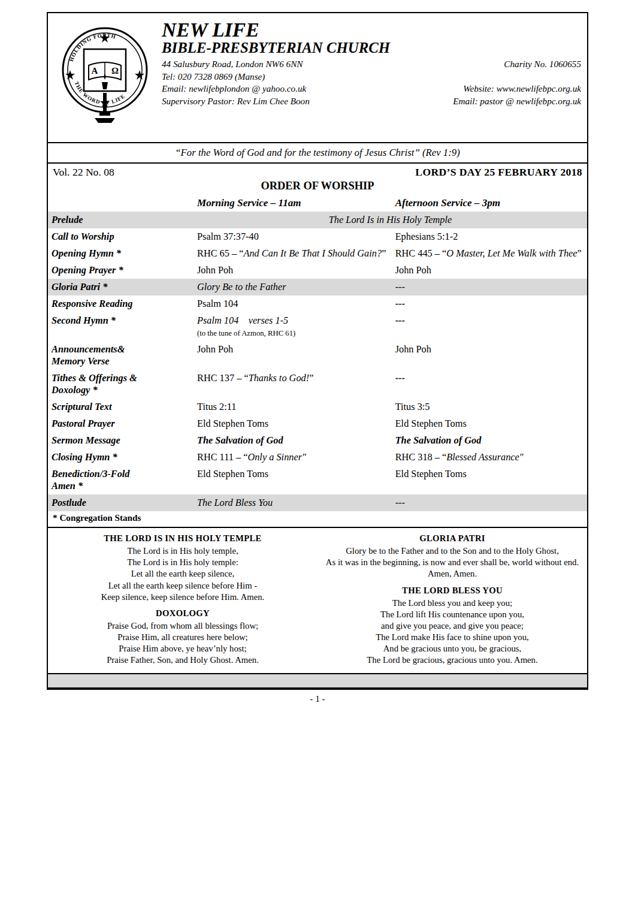A Ω HOLDING FORTH THE WORD OF LIFE
NEW LIFE
BIBLE-PRESBYTERIAN CHURCH
44 Salusbury Road, London NW6 6NN Charity No. 1060655
Tel: 020 7328 0869 (Manse)
Email: newlifebplondon @ yahoo.co.uk Website: www.newlifebpc.org.uk
Supervisory Pastor: Rev Lim Chee Boon Email: pastor @ newlifebpc.org.uk
“For the Word of God and for the testimony of Jesus Christ” (Rev 1:9)
Vol. 22 No. 08 LORD’S DAY 25 FEBRUARY 2018
ORDER OF WORSHIP
| | Morning Service – 11am | Afternoon Service – 3pm |
| Prelude | The Lord Is in His Holy Temple |
| Call to Worship | Psalm 37:37-40 | Ephesians 5:1-2 |
| Opening Hymn * | RHC 65 – “ And Can It Be That I Should Gain? ” | RHC 445 – “ O Master, Let Me Walk with Thee ” |
| Opening Prayer * | John Poh | John Poh |
| Gloria Patri * | Glory Be to the Father | --- |
| Responsive Reading | Psalm 104 | --- |
| Second Hymn * | Psalm 104 verses 1-5 (to the tune of Azmon, RHC 61) | --- |
| Announcements& Memory Verse | John Poh | John Poh |
| Tithes & Offerings & Doxology * | RHC 137 – “ Thanks to God! ” | --- |
| Scriptural Text | Titus 2:11 | Titus 3:5 |
| Pastoral Prayer | Eld Stephen Toms | Eld Stephen Toms |
| Sermon Message | The Salvation of God | The Salvation of God |
| Closing Hymn * | RHC 111 – “ Only a Sinner" | RHC 318 – “ Blessed Assurance" |
| Benediction/3-Fold Amen * | Eld Stephen Toms | Eld Stephen Toms |
| Postlude | The Lord Bless You | --- |
* Congregation Stands
THE LORD IS IN HIS HOLY TEMPLE
The Lord is in His holy temple,
The Lord is in His holy temple:
Let all the earth keep silence,
Let all the earth keep silence before Him -
Keep silence, keep silence before Him. Amen.
DOXOLOGY
Praise God, from whom all blessings flow;
Praise Him, all creatures here below;
Praise Him above, ye heav’nly host;
Praise Father, Son, and Holy Ghost. Amen.
GLORIA PATRI
Glory be to the Father and to the Son and to the Holy Ghost,
As it was in the beginning, is now and ever shall be, world without end. Amen, Amen.
THE LORD BLESS YOU
The Lord bless you and keep you;
The Lord lift His countenance upon you,
and give you peace, and give you peace;
The Lord make His face to shine upon you,
And be gracious unto you, be gracious,
The Lord be gracious, gracious unto you. Amen.
- 1 -